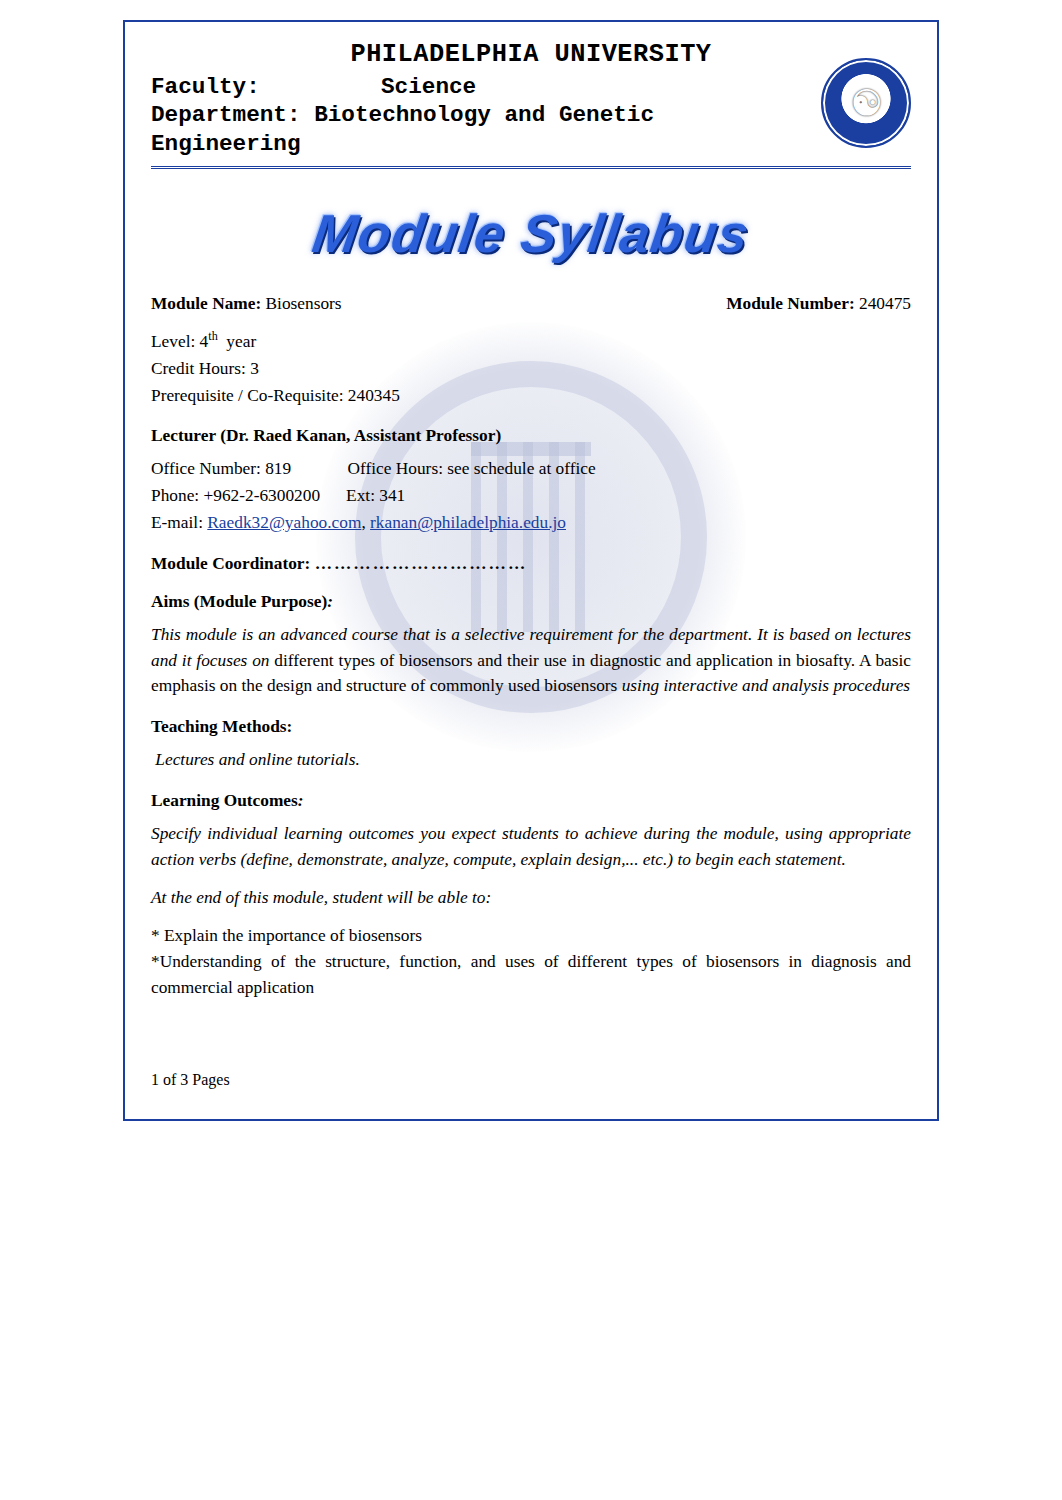☯
PHILADELPHIA UNIVERSITY
Faculty: Science
Department: Biotechnology and Genetic
Engineering
Module Syllabus
Module Name: Biosensors
Module Number: 240475
Level: 4th year
Credit Hours: 3
Prerequisite / Co-Requisite: 240345
Lecturer (Dr. Raed Kanan, Assistant Professor)
Office Number: 819 Office Hours: see schedule at office
Phone: +962-2-6300200 Ext: 341
E-mail: Raedk32@yahoo.com, rkanan@philadelphia.edu.jo
Module Coordinator: ……………………………
Aims (Module Purpose):
This module is an advanced course that is a selective requirement for the department. It is based on lectures and it focuses on different types of biosensors and their use in diagnostic and application in biosafty. A basic emphasis on the design and structure of commonly used biosensors using interactive and analysis procedures
Teaching Methods:
Lectures and online tutorials.
Learning Outcomes:
Specify individual learning outcomes you expect students to achieve during the module, using appropriate action verbs (define, demonstrate, analyze, compute, explain design,... etc.) to begin each statement.
At the end of this module, student will be able to:
* Explain the importance of biosensors
*Understanding of the structure, function, and uses of different types of biosensors in diagnosis and commercial application
1 of 3 Pages